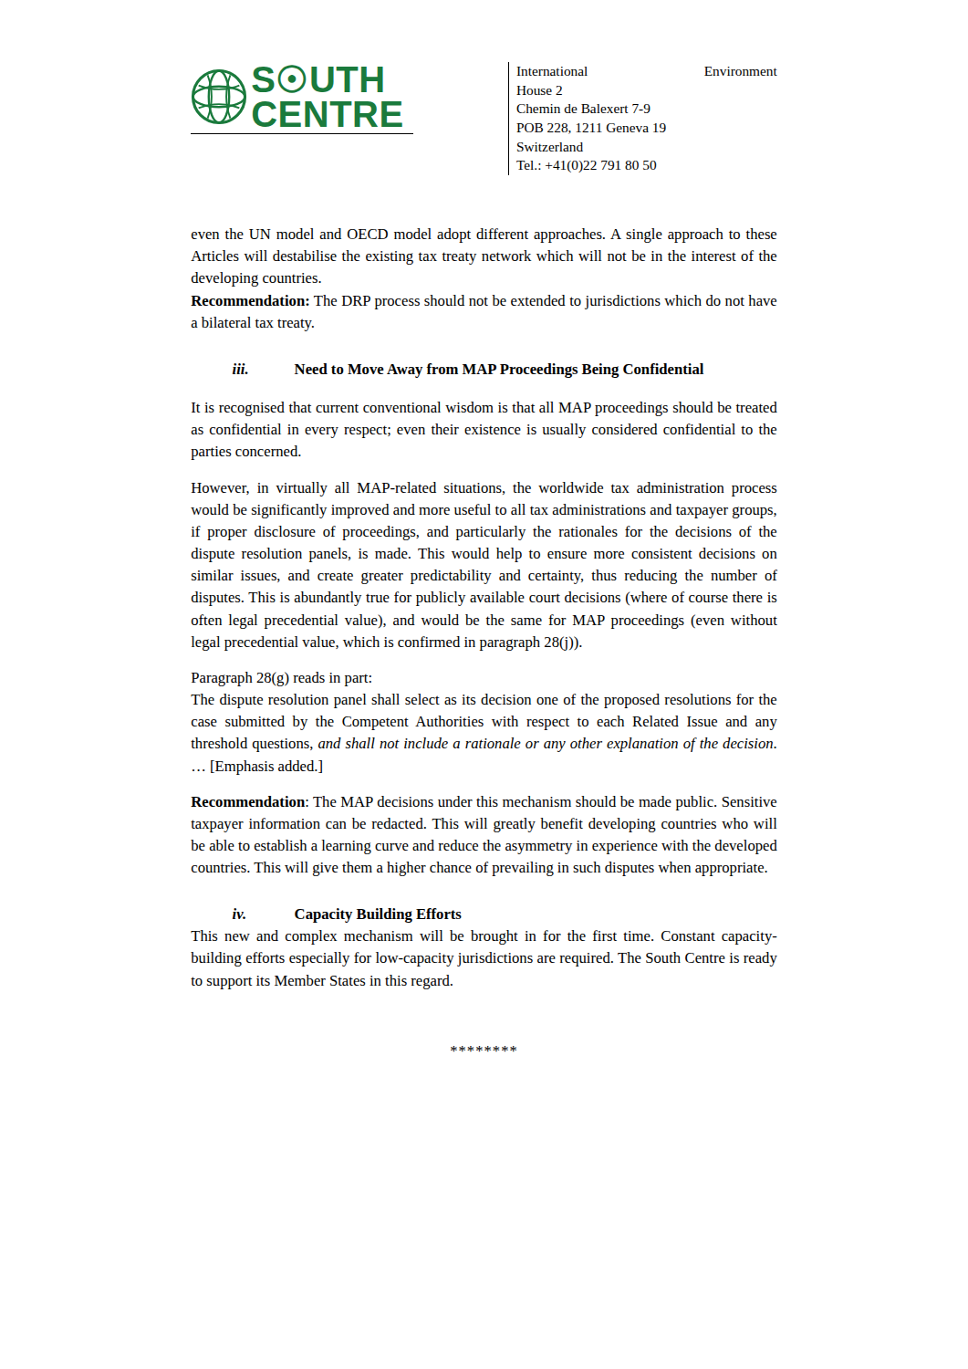S☉UTH CENTRE
International Environment
House 2
Chemin de Balexert 7-9
POB 228, 1211 Geneva 19
Switzerland
Tel.: +41(0)22 791 80 50
even the UN model and OECD model adopt different approaches. A single approach to these Articles will destabilise the existing tax treaty network which will not be in the interest of the developing countries.
Recommendation: The DRP process should not be extended to jurisdictions which do not have a bilateral tax treaty.
iii. Need to Move Away from MAP Proceedings Being Confidential
It is recognised that current conventional wisdom is that all MAP proceedings should be treated as confidential in every respect; even their existence is usually considered confidential to the parties concerned.
However, in virtually all MAP-related situations, the worldwide tax administration process would be significantly improved and more useful to all tax administrations and taxpayer groups, if proper disclosure of proceedings, and particularly the rationales for the decisions of the dispute resolution panels, is made. This would help to ensure more consistent decisions on similar issues, and create greater predictability and certainty, thus reducing the number of disputes. This is abundantly true for publicly available court decisions (where of course there is often legal precedential value), and would be the same for MAP proceedings (even without legal precedential value, which is confirmed in paragraph 28(j)).
Paragraph 28(g) reads in part:
The dispute resolution panel shall select as its decision one of the proposed resolutions for the case submitted by the Competent Authorities with respect to each Related Issue and any threshold questions, and shall not include a rationale or any other explanation of the decision. … [Emphasis added.]
Recommendation: The MAP decisions under this mechanism should be made public. Sensitive taxpayer information can be redacted. This will greatly benefit developing countries who will be able to establish a learning curve and reduce the asymmetry in experience with the developed countries. This will give them a higher chance of prevailing in such disputes when appropriate.
iv. Capacity Building Efforts
This new and complex mechanism will be brought in for the first time. Constant capacity-building efforts especially for low-capacity jurisdictions are required. The South Centre is ready to support its Member States in this regard.
********